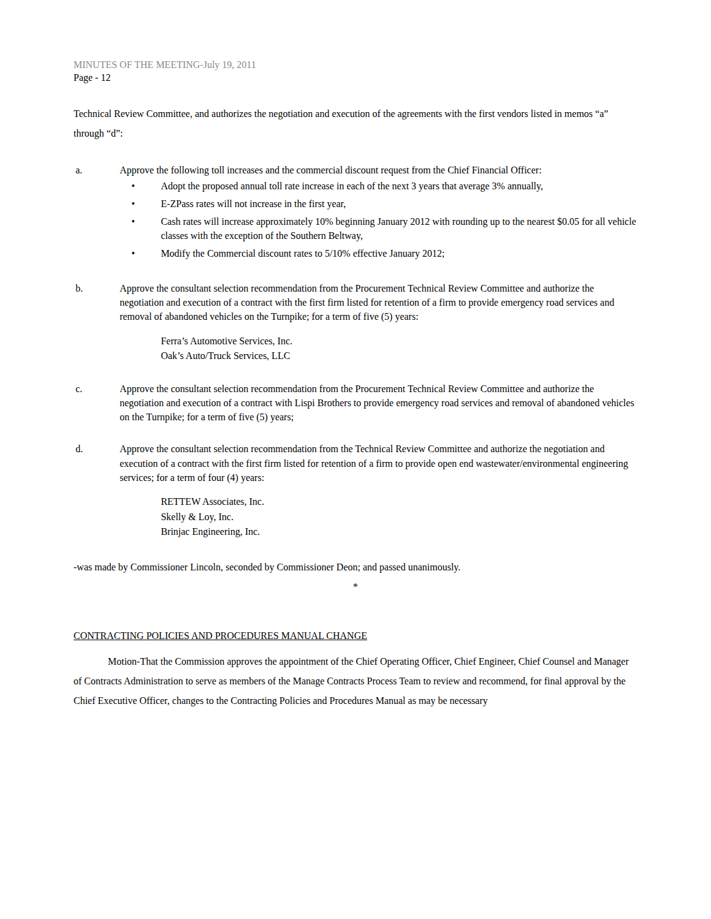MINUTES OF THE MEETING-July 19, 2011
Page - 12
Technical Review Committee, and authorizes the negotiation and execution of the agreements with the first vendors listed in memos “a” through “d”:
a.
Approve the following toll increases and the commercial discount request from the Chief Financial Officer:
Adopt the proposed annual toll rate increase in each of the next 3 years that average 3% annually,
E-ZPass rates will not increase in the first year,
Cash rates will increase approximately 10% beginning January 2012 with rounding up to the nearest $0.05 for all vehicle classes with the exception of the Southern Beltway,
Modify the Commercial discount rates to 5/10% effective January 2012;
b.
Approve the consultant selection recommendation from the Procurement Technical Review Committee and authorize the negotiation and execution of a contract with the first firm listed for retention of a firm to provide emergency road services and removal of abandoned vehicles on the Turnpike; for a term of five (5) years:
Ferra’s Automotive Services, Inc.
Oak’s Auto/Truck Services, LLC
c.
Approve the consultant selection recommendation from the Procurement Technical Review Committee and authorize the negotiation and execution of a contract with Lispi Brothers to provide emergency road services and removal of abandoned vehicles on the Turnpike; for a term of five (5) years;
d.
Approve the consultant selection recommendation from the Technical Review Committee and authorize the negotiation and execution of a contract with the first firm listed for retention of a firm to provide open end wastewater/environmental engineering services; for a term of four (4) years:
RETTEW Associates, Inc.
Skelly & Loy, Inc.
Brinjac Engineering, Inc.
-was made by Commissioner Lincoln, seconded by Commissioner Deon; and passed unanimously.
*
CONTRACTING POLICIES AND PROCEDURES MANUAL CHANGE
Motion-That the Commission approves the appointment of the Chief Operating Officer, Chief Engineer, Chief Counsel and Manager of Contracts Administration to serve as members of the Manage Contracts Process Team to review and recommend, for final approval by the Chief Executive Officer, changes to the Contracting Policies and Procedures Manual as may be necessary